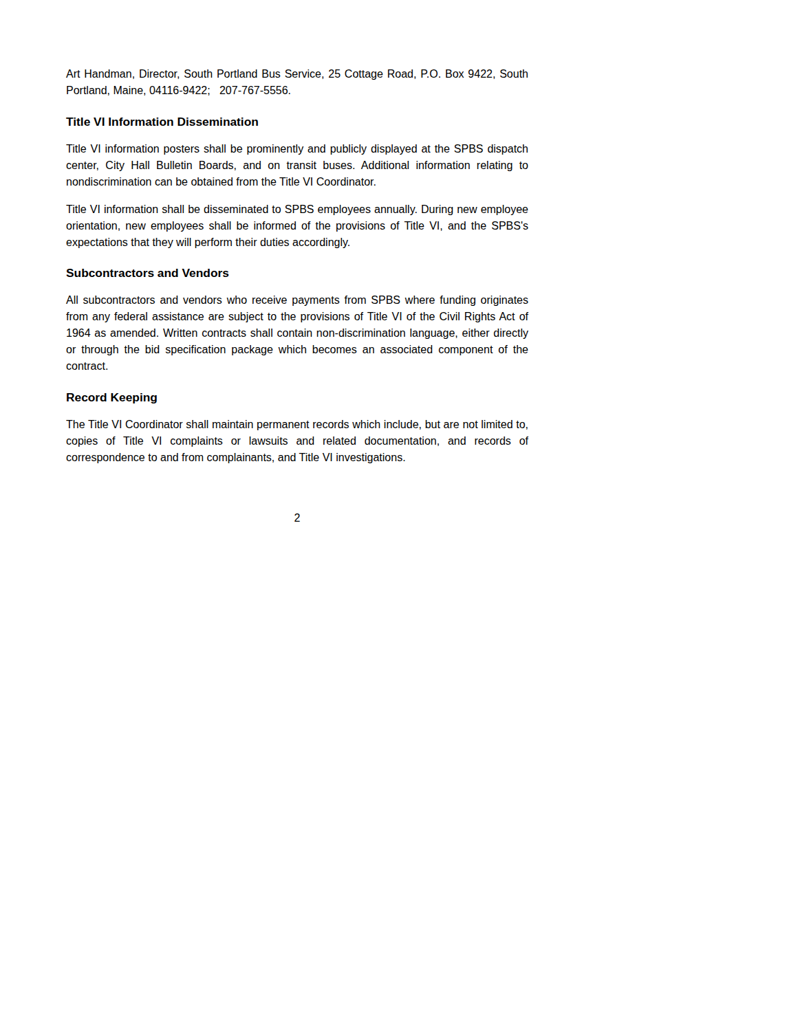Art Handman, Director, South Portland Bus Service, 25 Cottage Road, P.O. Box 9422, South Portland, Maine, 04116-9422; 207-767-5556.
Title VI Information Dissemination
Title VI information posters shall be prominently and publicly displayed at the SPBS dispatch center, City Hall Bulletin Boards, and on transit buses. Additional information relating to nondiscrimination can be obtained from the Title VI Coordinator.
Title VI information shall be disseminated to SPBS employees annually. During new employee orientation, new employees shall be informed of the provisions of Title VI, and the SPBS's expectations that they will perform their duties accordingly.
Subcontractors and Vendors
All subcontractors and vendors who receive payments from SPBS where funding originates from any federal assistance are subject to the provisions of Title VI of the Civil Rights Act of 1964 as amended. Written contracts shall contain non-discrimination language, either directly or through the bid specification package which becomes an associated component of the contract.
Record Keeping
The Title VI Coordinator shall maintain permanent records which include, but are not limited to, copies of Title VI complaints or lawsuits and related documentation, and records of correspondence to and from complainants, and Title VI investigations.
2